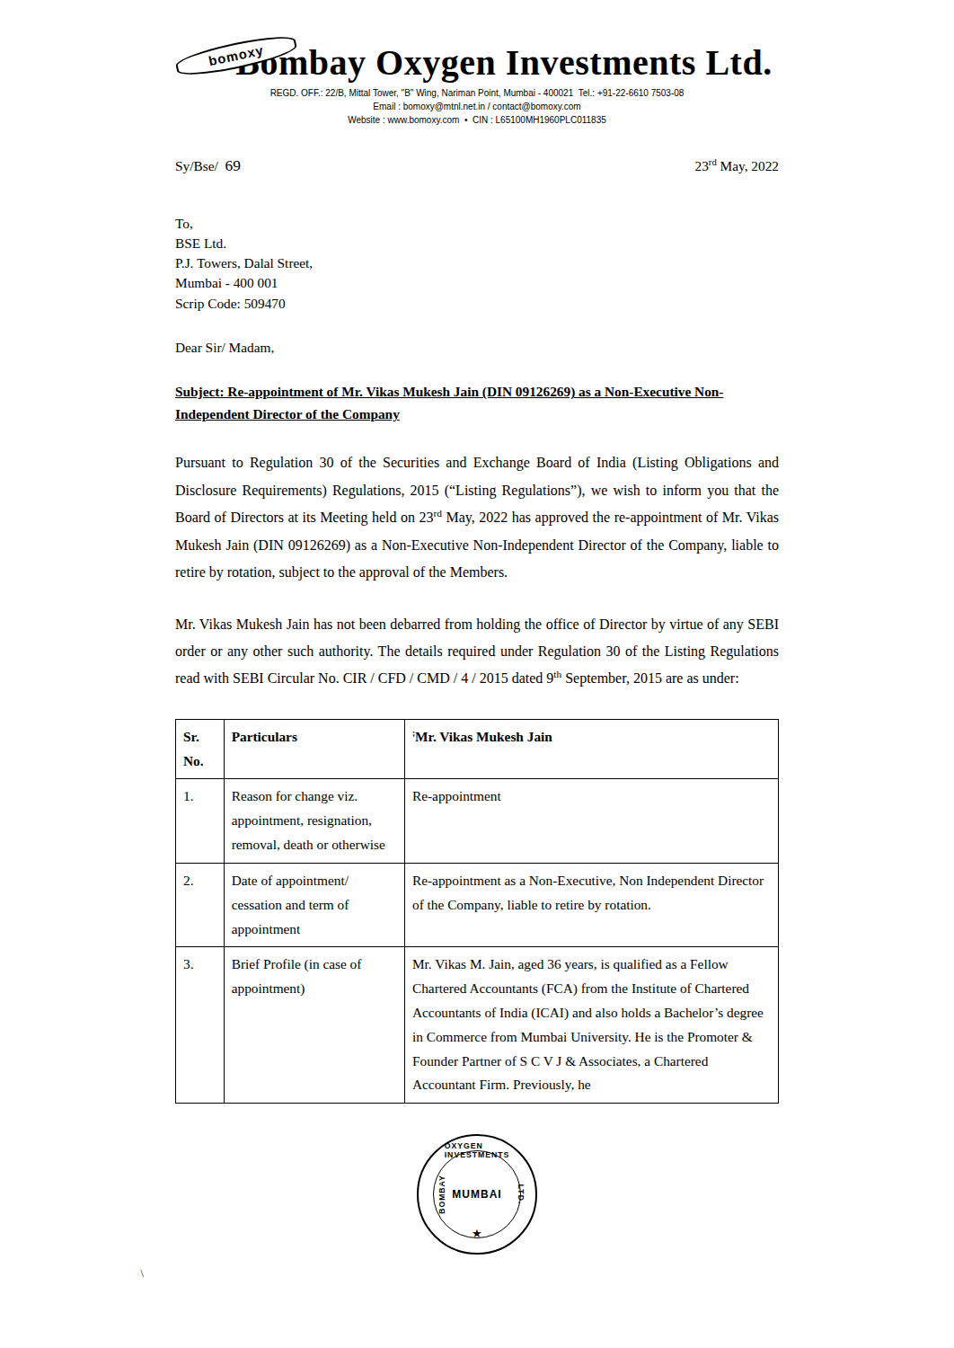bomoxy
Bombay Oxygen Investments Ltd.
REGD. OFF.: 22/B, Mittal Tower, "B" Wing, Nariman Point, Mumbai - 400021 Tel.: +91-22-6610 7503-08
Email : bomoxy@mtnl.net.in / contact@bomoxy.com
Website : www.bomoxy.com • CIN : L65100MH1960PLC011835
Sy/Bse/ 69
23rd May, 2022
To,
BSE Ltd.
P.J. Towers, Dalal Street,
Mumbai - 400 001
Scrip Code: 509470
Dear Sir/ Madam,
Subject: Re-appointment of Mr. Vikas Mukesh Jain (DIN 09126269) as a Non-Executive Non-Independent Director of the Company
Pursuant to Regulation 30 of the Securities and Exchange Board of India (Listing Obligations and Disclosure Requirements) Regulations, 2015 (“Listing Regulations”), we wish to inform you that the Board of Directors at its Meeting held on 23rd May, 2022 has approved the re-appointment of Mr. Vikas Mukesh Jain (DIN 09126269) as a Non-Executive Non-Independent Director of the Company, liable to retire by rotation, subject to the approval of the Members.
Mr. Vikas Mukesh Jain has not been debarred from holding the office of Director by virtue of any SEBI order or any other such authority. The details required under Regulation 30 of the Listing Regulations read with SEBI Circular No. CIR / CFD / CMD / 4 / 2015 dated 9th September, 2015 are as under:
| Sr. No. | Particulars | ; Mr. Vikas Mukesh Jain |
| --- | --- | --- |
| 1. | Reason for change viz. appointment, resignation, removal, death or otherwise | Re-appointment |
| 2. | Date of appointment/ cessation and term of appointment | Re-appointment as a Non-Executive, Non Independent Director of the Company, liable to retire by rotation. |
| 3. | Brief Profile (in case of appointment) | Mr. Vikas M. Jain, aged 36 years, is qualified as a Fellow Chartered Accountants (FCA) from the Institute of Chartered Accountants of India (ICAI) and also holds a Bachelor’s degree in Commerce from Mumbai University. He is the Promoter & Founder Partner of S C V J & Associates, a Chartered Accountant Firm. Previously, he |
OXYGEN INVESTMENTS BOMBAY LTD.
MUMBAI
★
\